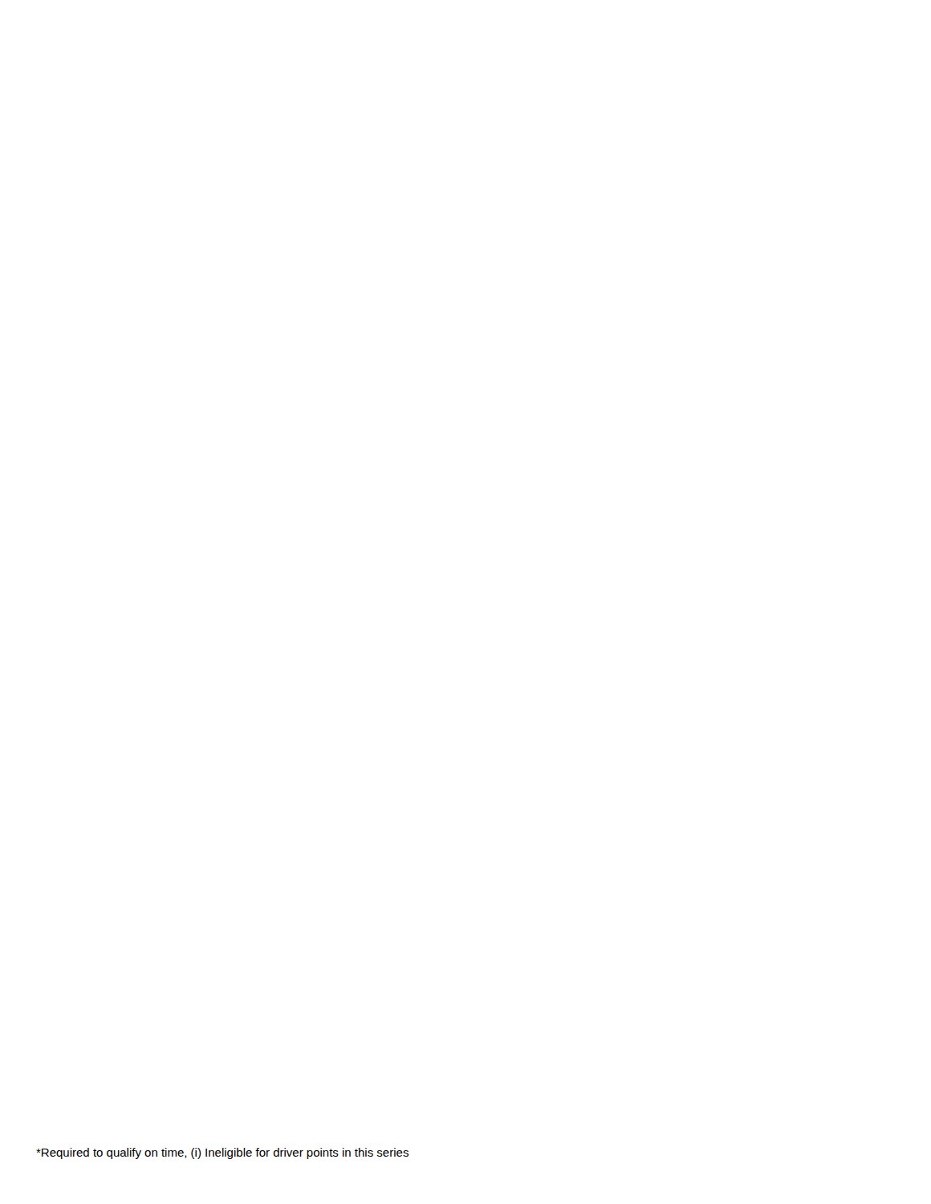*Required to qualify on time, (i) Ineligible for driver points in this series